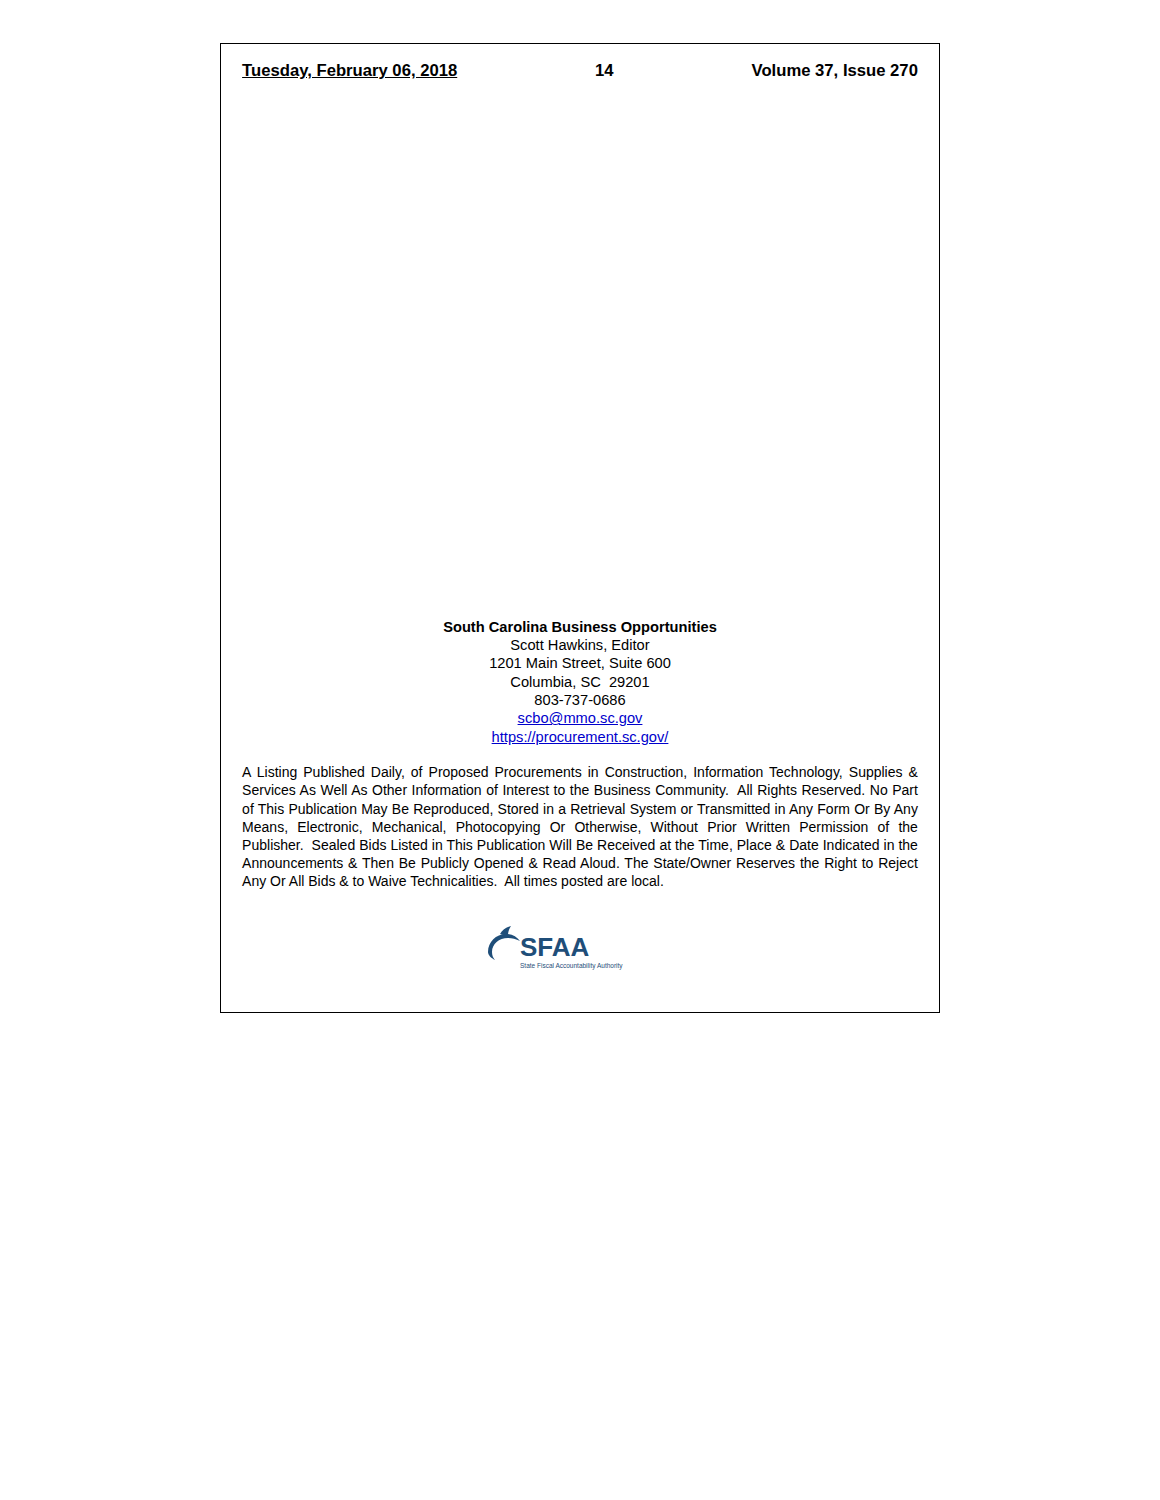Tuesday, February 06, 2018
14
Volume 37, Issue 270
South Carolina Business Opportunities
Scott Hawkins, Editor
1201 Main Street, Suite 600
Columbia, SC 29201
803-737-0686
scbo@mmo.sc.gov
https://procurement.sc.gov/
A Listing Published Daily, of Proposed Procurements in Construction, Information Technology, Supplies & Services As Well As Other Information of Interest to the Business Community. All Rights Reserved. No Part of This Publication May Be Reproduced, Stored in a Retrieval System or Transmitted in Any Form Or By Any Means, Electronic, Mechanical, Photocopying Or Otherwise, Without Prior Written Permission of the Publisher. Sealed Bids Listed in This Publication Will Be Received at the Time, Place & Date Indicated in the Announcements & Then Be Publicly Opened & Read Aloud. The State/Owner Reserves the Right to Reject Any Or All Bids & to Waive Technicalities. All times posted are local.
SFAA — State Fiscal Accountability Authority SFAA State Fiscal Accountability Authority